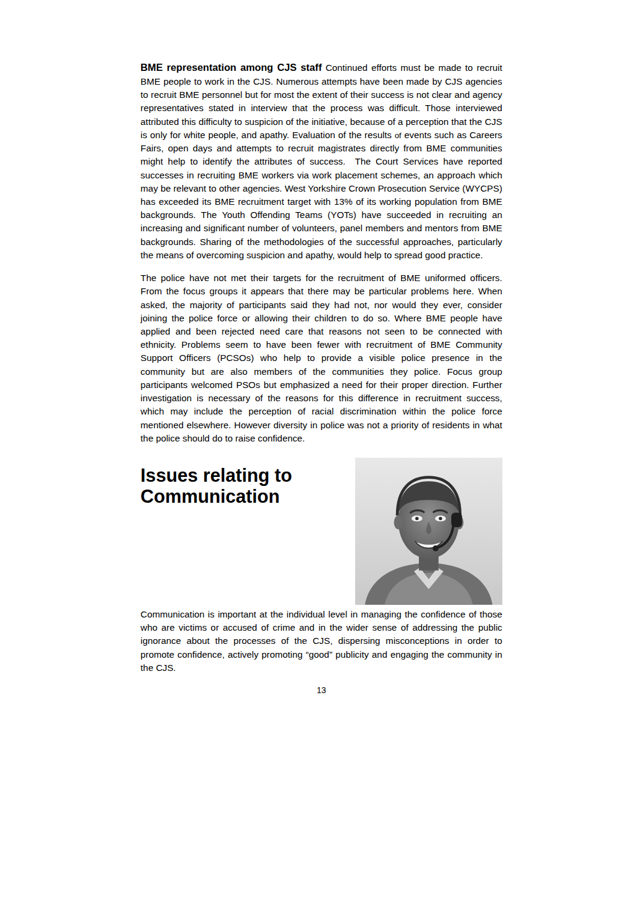BME representation among CJS staff Continued efforts must be made to recruit BME people to work in the CJS. Numerous attempts have been made by CJS agencies to recruit BME personnel but for most the extent of their success is not clear and agency representatives stated in interview that the process was difficult. Those interviewed attributed this difficulty to suspicion of the initiative, because of a perception that the CJS is only for white people, and apathy. Evaluation of the results of events such as Careers Fairs, open days and attempts to recruit magistrates directly from BME communities might help to identify the attributes of success. The Court Services have reported successes in recruiting BME workers via work placement schemes, an approach which may be relevant to other agencies. West Yorkshire Crown Prosecution Service (WYCPS) has exceeded its BME recruitment target with 13% of its working population from BME backgrounds. The Youth Offending Teams (YOTs) have succeeded in recruiting an increasing and significant number of volunteers, panel members and mentors from BME backgrounds. Sharing of the methodologies of the successful approaches, particularly the means of overcoming suspicion and apathy, would help to spread good practice.
The police have not met their targets for the recruitment of BME uniformed officers. From the focus groups it appears that there may be particular problems here. When asked, the majority of participants said they had not, nor would they ever, consider joining the police force or allowing their children to do so. Where BME people have applied and been rejected need care that reasons not seen to be connected with ethnicity. Problems seem to have been fewer with recruitment of BME Community Support Officers (PCSOs) who help to provide a visible police presence in the community but are also members of the communities they police. Focus group participants welcomed PSOs but emphasized a need for their proper direction. Further investigation is necessary of the reasons for this difference in recruitment success, which may include the perception of racial discrimination within the police force mentioned elsewhere. However diversity in police was not a priority of residents in what the police should do to raise confidence.
Issues relating to Communication
Communication is important at the individual level in managing the confidence of those who are victims or accused of crime and in the wider sense of addressing the public ignorance about the processes of the CJS, dispersing misconceptions in order to promote confidence, actively promoting “good” publicity and engaging the community in the CJS.
13